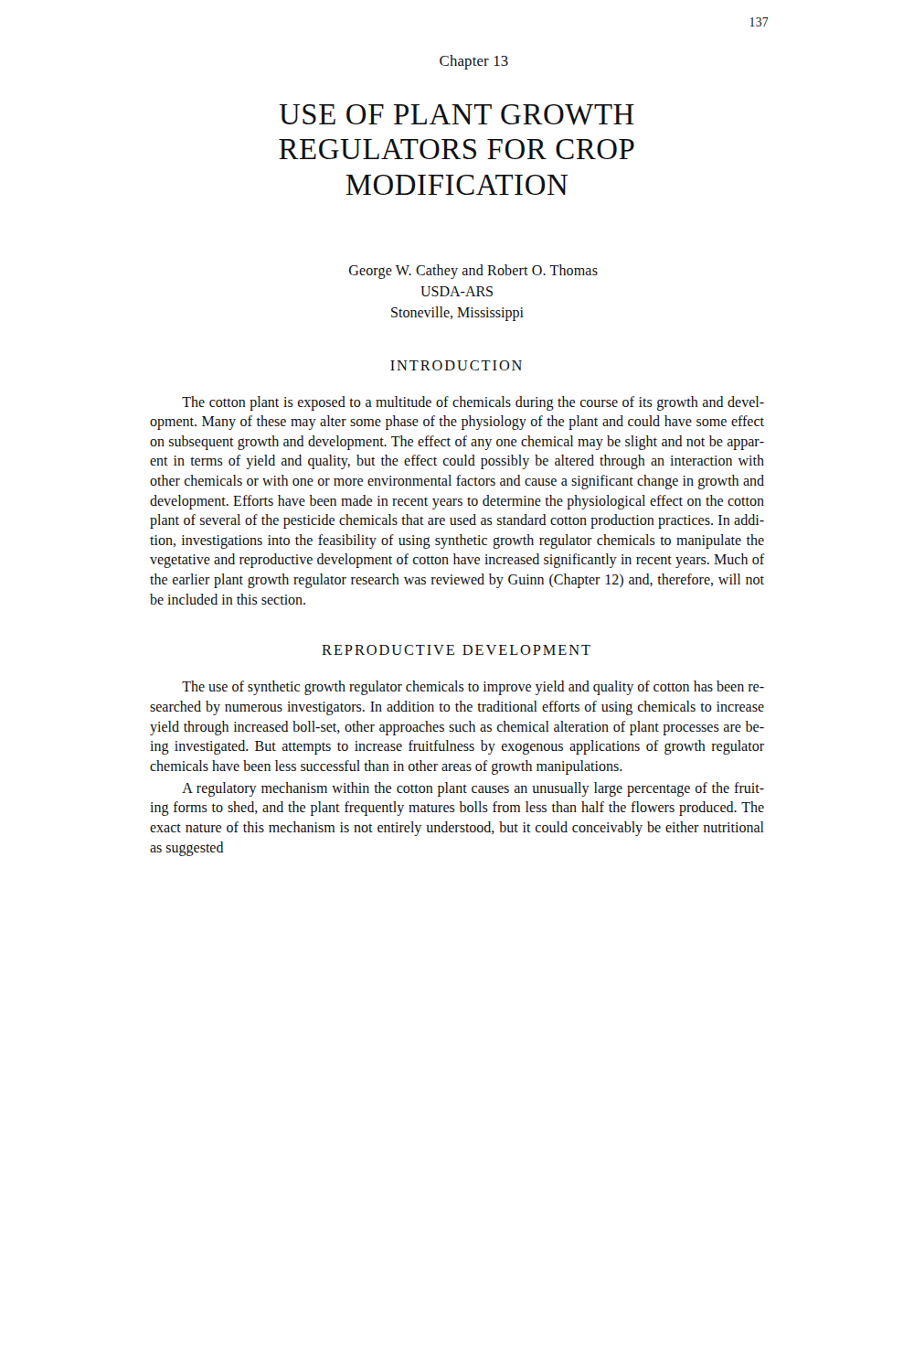137
Chapter 13
USE OF PLANT GROWTH
REGULATORS FOR CROP
MODIFICATION
George W. Cathey and Robert O. Thomas
USDA-ARS
Stoneville, Mississippi
INTRODUCTION
The cotton plant is exposed to a multitude of chemicals during the course of its growth and development. Many of these may alter some phase of the physiology of the plant and could have some effect on subsequent growth and development. The effect of any one chemical may be slight and not be apparent in terms of yield and quality, but the effect could possibly be altered through an interaction with other chemicals or with one or more environmental factors and cause a significant change in growth and development. Efforts have been made in recent years to determine the physiological effect on the cotton plant of several of the pesticide chemicals that are used as standard cotton production practices. In addition, investigations into the feasibility of using synthetic growth regulator chemicals to manipulate the vegetative and reproductive development of cotton have increased significantly in recent years. Much of the earlier plant growth regulator research was reviewed by Guinn (Chapter 12) and, therefore, will not be included in this section.
REPRODUCTIVE DEVELOPMENT
The use of synthetic growth regulator chemicals to improve yield and quality of cotton has been researched by numerous investigators. In addition to the traditional efforts of using chemicals to increase yield through increased boll-set, other approaches such as chemical alteration of plant processes are being investigated. But attempts to increase fruitfulness by exogenous applications of growth regulator chemicals have been less successful than in other areas of growth manipulations.
A regulatory mechanism within the cotton plant causes an unusually large percentage of the fruiting forms to shed, and the plant frequently matures bolls from less than half the flowers produced. The exact nature of this mechanism is not entirely understood, but it could conceivably be either nutritional as suggested